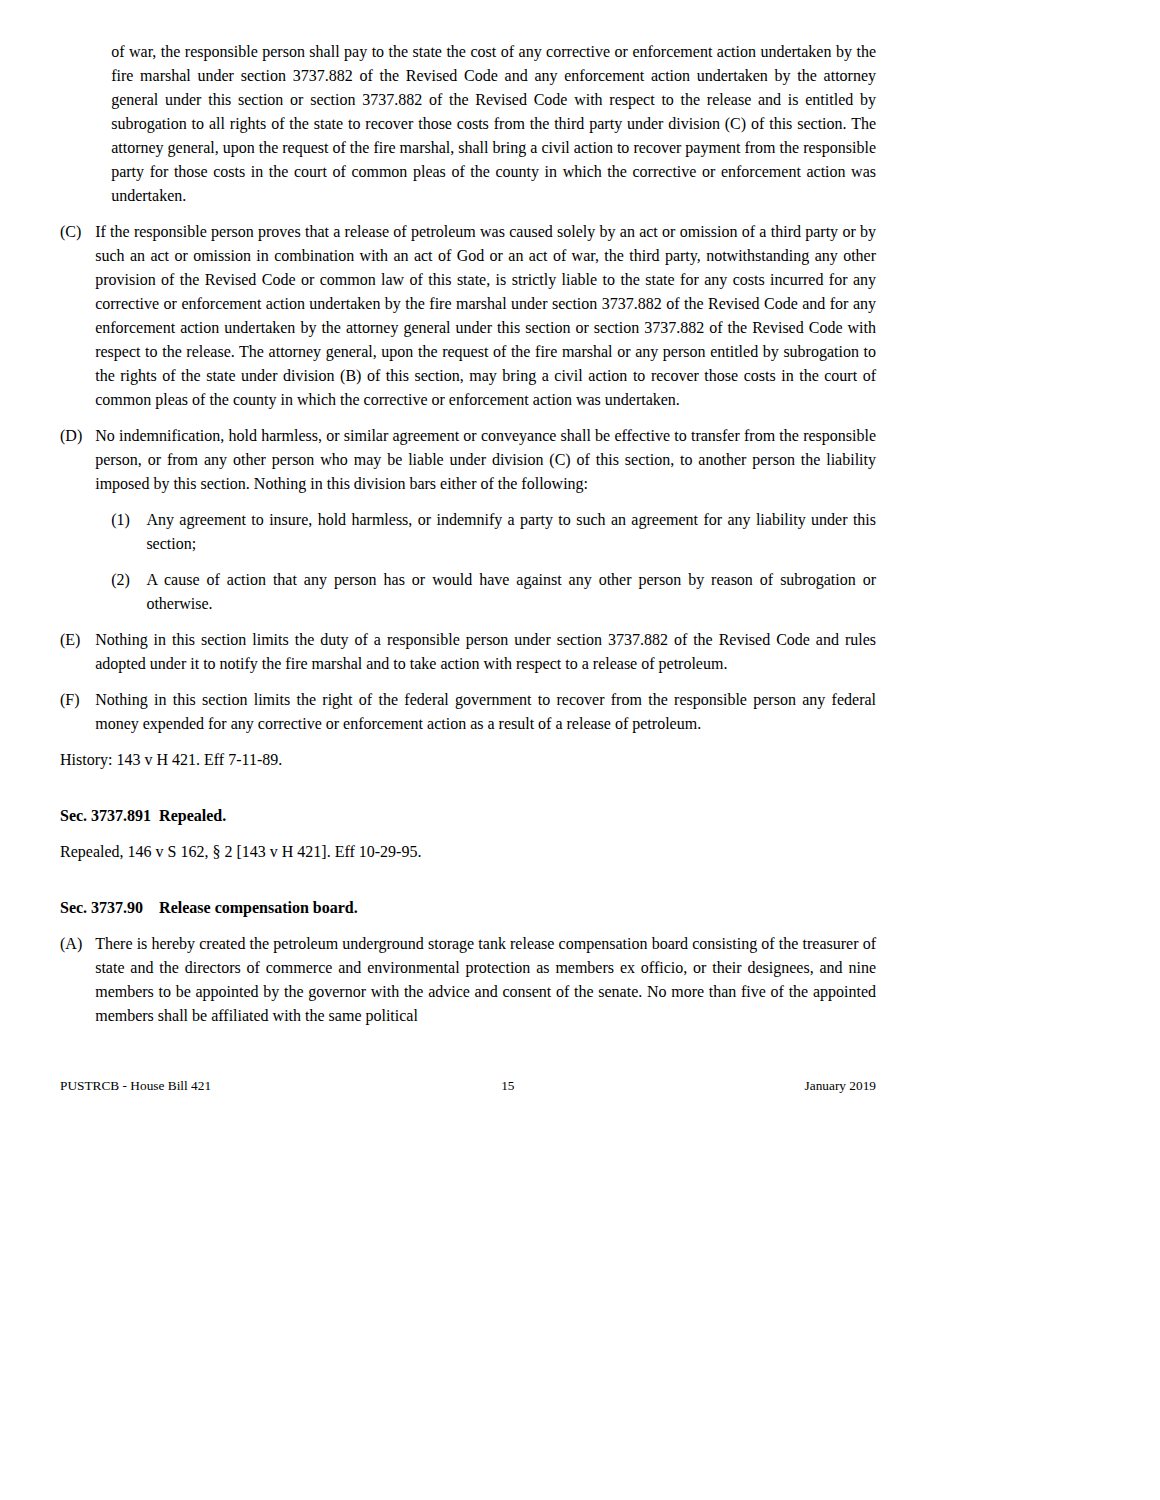of war, the responsible person shall pay to the state the cost of any corrective or enforcement action undertaken by the fire marshal under section 3737.882 of the Revised Code and any enforcement action undertaken by the attorney general under this section or section 3737.882 of the Revised Code with respect to the release and is entitled by subrogation to all rights of the state to recover those costs from the third party under division (C) of this section. The attorney general, upon the request of the fire marshal, shall bring a civil action to recover payment from the responsible party for those costs in the court of common pleas of the county in which the corrective or enforcement action was undertaken.
(C) If the responsible person proves that a release of petroleum was caused solely by an act or omission of a third party or by such an act or omission in combination with an act of God or an act of war, the third party, notwithstanding any other provision of the Revised Code or common law of this state, is strictly liable to the state for any costs incurred for any corrective or enforcement action undertaken by the fire marshal under section 3737.882 of the Revised Code and for any enforcement action undertaken by the attorney general under this section or section 3737.882 of the Revised Code with respect to the release. The attorney general, upon the request of the fire marshal or any person entitled by subrogation to the rights of the state under division (B) of this section, may bring a civil action to recover those costs in the court of common pleas of the county in which the corrective or enforcement action was undertaken.
(D) No indemnification, hold harmless, or similar agreement or conveyance shall be effective to transfer from the responsible person, or from any other person who may be liable under division (C) of this section, to another person the liability imposed by this section. Nothing in this division bars either of the following:
(1) Any agreement to insure, hold harmless, or indemnify a party to such an agreement for any liability under this section;
(2) A cause of action that any person has or would have against any other person by reason of subrogation or otherwise.
(E) Nothing in this section limits the duty of a responsible person under section 3737.882 of the Revised Code and rules adopted under it to notify the fire marshal and to take action with respect to a release of petroleum.
(F) Nothing in this section limits the right of the federal government to recover from the responsible person any federal money expended for any corrective or enforcement action as a result of a release of petroleum.
History: 143 v H 421. Eff 7-11-89.
Sec. 3737.891 Repealed.
Repealed, 146 v S 162, § 2 [143 v H 421]. Eff 10-29-95.
Sec. 3737.90 Release compensation board.
(A) There is hereby created the petroleum underground storage tank release compensation board consisting of the treasurer of state and the directors of commerce and environmental protection as members ex officio, or their designees, and nine members to be appointed by the governor with the advice and consent of the senate. No more than five of the appointed members shall be affiliated with the same political
PUSTRCB - House Bill 421 15 January 2019